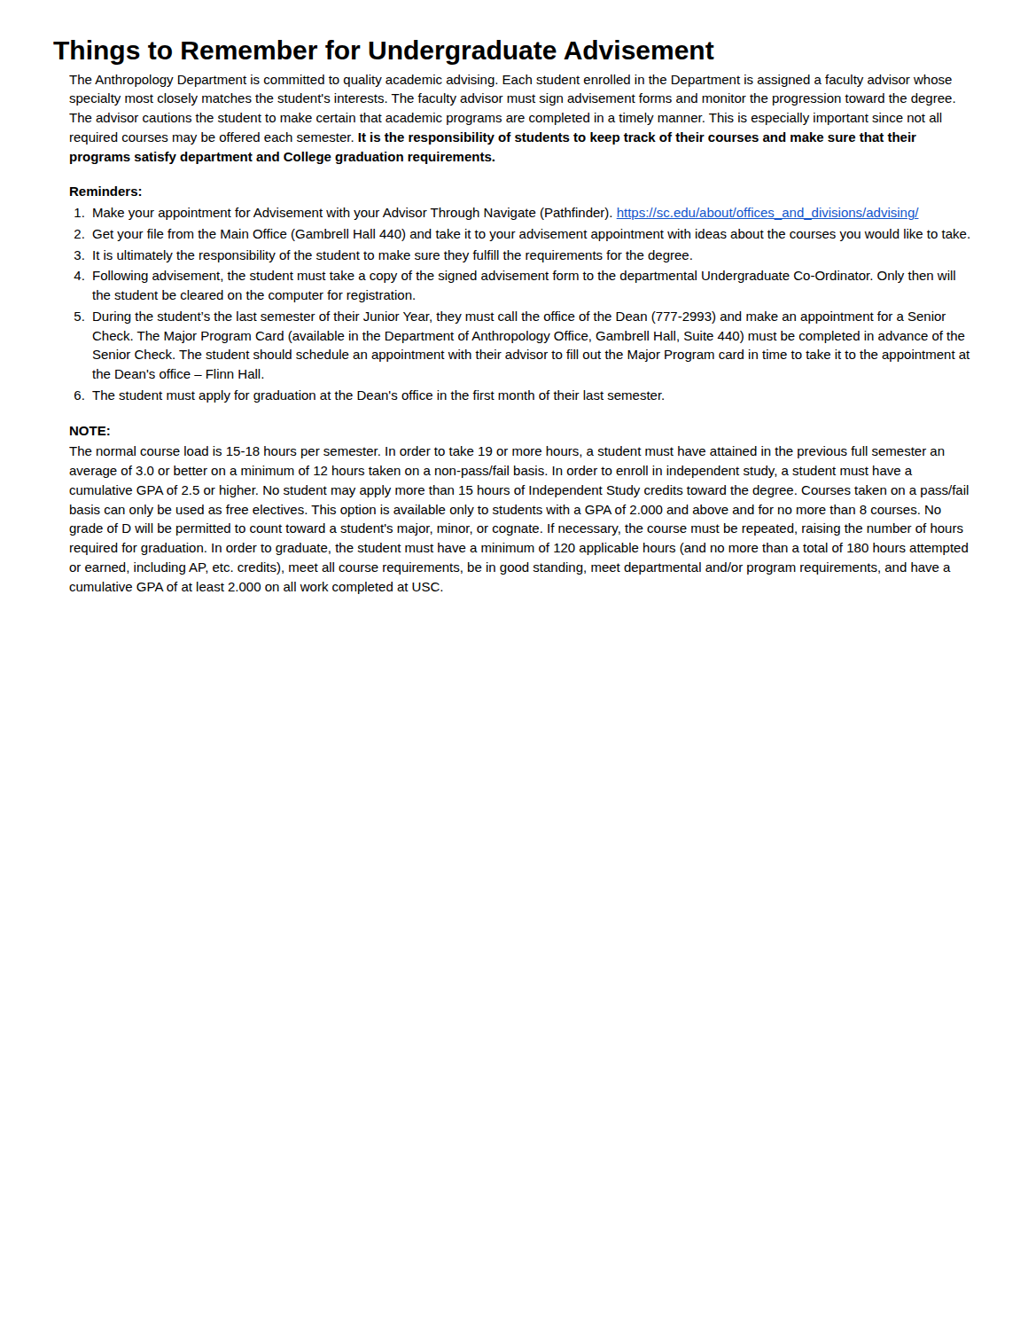Things to Remember for Undergraduate Advisement
The Anthropology Department is committed to quality academic advising. Each student enrolled in the Department is assigned a faculty advisor whose specialty most closely matches the student's interests. The faculty advisor must sign advisement forms and monitor the progression toward the degree. The advisor cautions the student to make certain that academic programs are completed in a timely manner. This is especially important since not all required courses may be offered each semester. It is the responsibility of students to keep track of their courses and make sure that their programs satisfy department and College graduation requirements.
Reminders:
Make your appointment for Advisement with your Advisor Through Navigate (Pathfinder). https://sc.edu/about/offices_and_divisions/advising/
Get your file from the Main Office (Gambrell Hall 440) and take it to your advisement appointment with ideas about the courses you would like to take.
It is ultimately the responsibility of the student to make sure they fulfill the requirements for the degree.
Following advisement, the student must take a copy of the signed advisement form to the departmental Undergraduate Co-Ordinator. Only then will the student be cleared on the computer for registration.
During the student’s the last semester of their Junior Year, they must call the office of the Dean (777-2993) and make an appointment for a Senior Check. The Major Program Card (available in the Department of Anthropology Office, Gambrell Hall, Suite 440) must be completed in advance of the Senior Check. The student should schedule an appointment with their advisor to fill out the Major Program card in time to take it to the appointment at the Dean's office – Flinn Hall.
The student must apply for graduation at the Dean's office in the first month of their last semester.
NOTE:
The normal course load is 15-18 hours per semester. In order to take 19 or more hours, a student must have attained in the previous full semester an average of 3.0 or better on a minimum of 12 hours taken on a non-pass/fail basis. In order to enroll in independent study, a student must have a cumulative GPA of 2.5 or higher. No student may apply more than 15 hours of Independent Study credits toward the degree. Courses taken on a pass/fail basis can only be used as free electives. This option is available only to students with a GPA of 2.000 and above and for no more than 8 courses. No grade of D will be permitted to count toward a student's major, minor, or cognate. If necessary, the course must be repeated, raising the number of hours required for graduation. In order to graduate, the student must have a minimum of 120 applicable hours (and no more than a total of 180 hours attempted or earned, including AP, etc. credits), meet all course requirements, be in good standing, meet departmental and/or program requirements, and have a cumulative GPA of at least 2.000 on all work completed at USC.